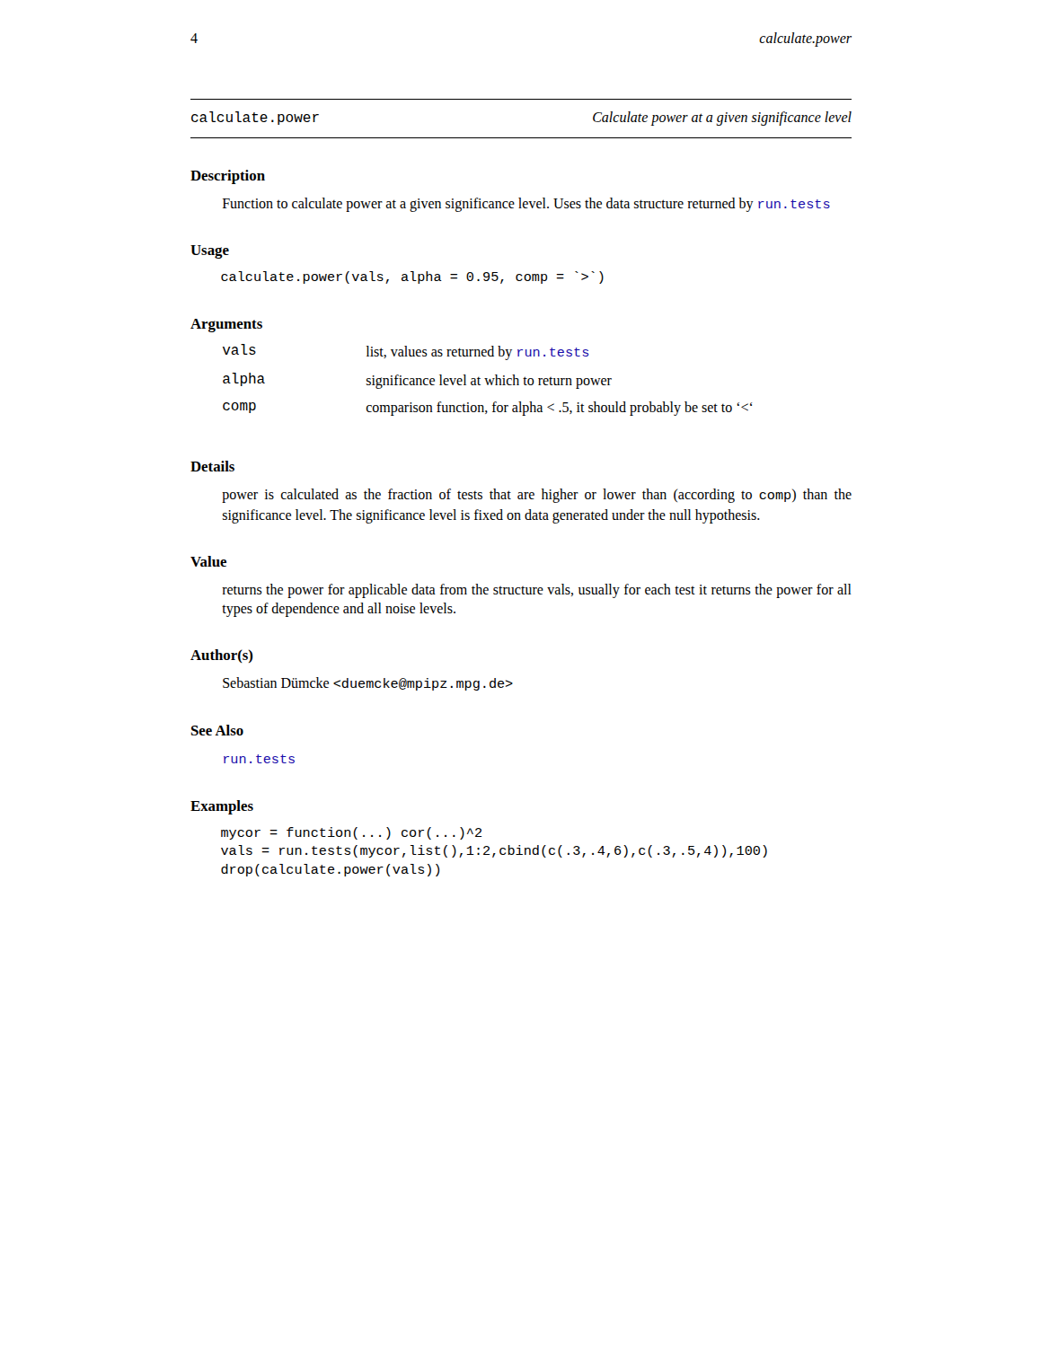4 calculate.power
calculate.power Calculate power at a given significance level
Description
Function to calculate power at a given significance level. Uses the data structure returned by run.tests
Usage
calculate.power(vals, alpha = 0.95, comp = `>`)
Arguments
vals
list, values as returned by run.tests
alpha
significance level at which to return power
comp
comparison function, for alpha < .5, it should probably be set to ‘<‘
Details
power is calculated as the fraction of tests that are higher or lower than (according to comp) than the significance level. The significance level is fixed on data generated under the null hypothesis.
Value
returns the power for applicable data from the structure vals, usually for each test it returns the power for all types of dependence and all noise levels.
Author(s)
Sebastian Dümcke <duemcke@mpipz.mpg.de>
See Also
run.tests
Examples
mycor = function(...) cor(...)^2
vals = run.tests(mycor,list(),1:2,cbind(c(.3,.4,6),c(.3,.5,4)),100)
drop(calculate.power(vals))